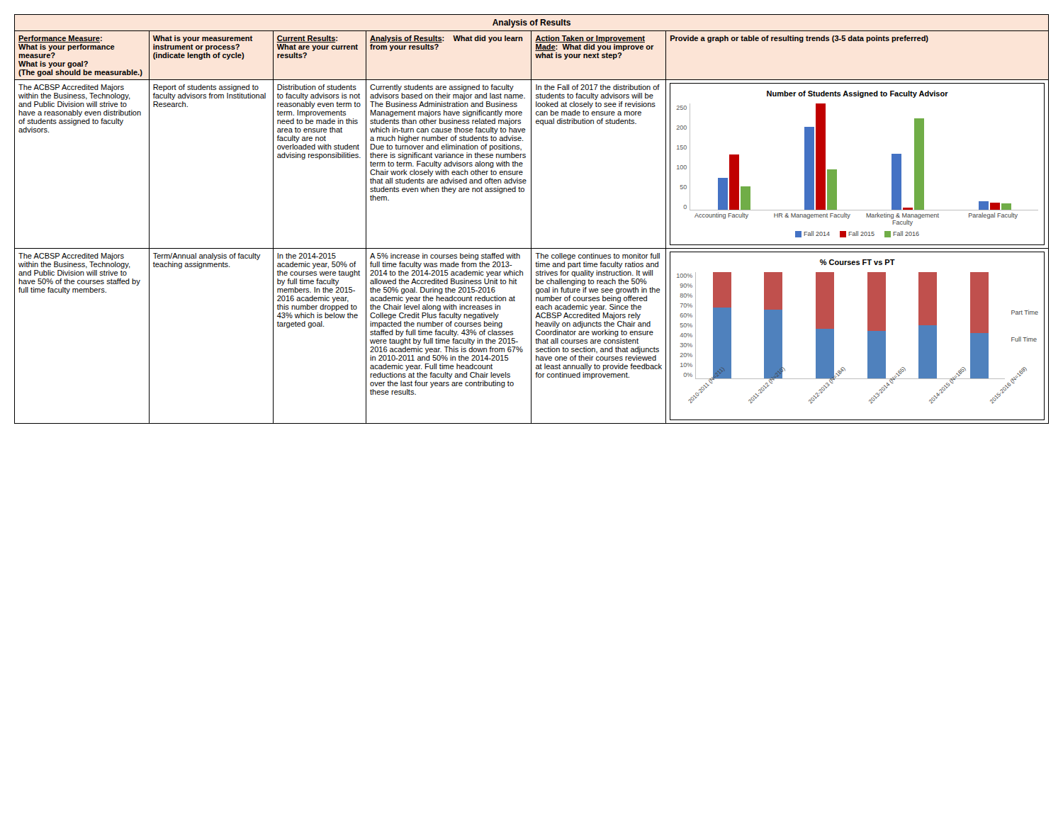| Analysis of Results |
| Performance Measure : What is your performance measure? What is your goal? (The goal should be measurable.) | What is your measurement instrument or process? (indicate length of cycle) | Current Results : What are your current results? | Analysis of Results : What did you learn from your results? | Action Taken or Improvement Made : What did you improve or what is your next step? | Provide a graph or table of resulting trends (3-5 data points preferred) |
| The ACBSP Accredited Majors within the Business, Technology, and Public Division will strive to have a reasonably even distribution of students assigned to faculty advisors. | Report of students assigned to faculty advisors from Institutional Research. | Distribution of students to faculty advisors is not reasonably even term to term. Improvements need to be made in this area to ensure that faculty are not overloaded with student advising responsibilities. | Currently students are assigned to faculty advisors based on their major and last name. The Business Administration and Business Management majors have significantly more students than other business related majors which in-turn can cause those faculty to have a much higher number of students to advise. Due to turnover and elimination of positions, there is significant variance in these numbers term to term. Faculty advisors along with the Chair work closely with each other to ensure that all students are advised and often advise students even when they are not assigned to them. | In the Fall of 2017 the distribution of students to faculty advisors will be looked at closely to see if revisions can be made to ensure a more equal distribution of students. | Number of Students Assigned to Faculty Advisor 250 200 150 100 50 0 Accounting Faculty HR & Management Faculty Marketing & Management Faculty Paralegal Faculty Fall 2014 Fall 2015 Fall 2016 |
| The ACBSP Accredited Majors within the Business, Technology, and Public Division will strive to have 50% of the courses staffed by full time faculty members. | Term/Annual analysis of faculty teaching assignments. | In the 2014-2015 academic year, 50% of the courses were taught by full time faculty members. In the 2015-2016 academic year, this number dropped to 43% which is below the targeted goal. | A 5% increase in courses being staffed with full time faculty was made from the 2013-2014 to the 2014-2015 academic year which allowed the Accredited Business Unit to hit the 50% goal. During the 2015-2016 academic year the headcount reduction at the Chair level along with increases in College Credit Plus faculty negatively impacted the number of courses being staffed by full time faculty. 43% of classes were taught by full time faculty in the 2015-2016 academic year. This is down from 67% in 2010-2011 and 50% in the 2014-2015 academic year. Full time headcount reductions at the faculty and Chair levels over the last four years are contributing to these results. | The college continues to monitor full time and part time faculty ratios and strives for quality instruction. It will be challenging to reach the 50% goal in future if we see growth in the number of courses being offered each academic year. Since the ACBSP Accredited Majors rely heavily on adjuncts the Chair and Coordinator are working to ensure that all courses are consistent section to section, and that adjuncts have one of their courses reviewed at least annually to provide feedback for continued improvement. | % Courses FT vs PT 100% 90% 80% 70% 60% 50% 40% 30% 20% 10% 0% Part Time Full Time 2010-2011 (N=211) 2011-2012 (N=210) 2012-2013 (N=184) 2013-2014 (N=165) 2014-2015 (N=185) 2015-2016 (N=169) |